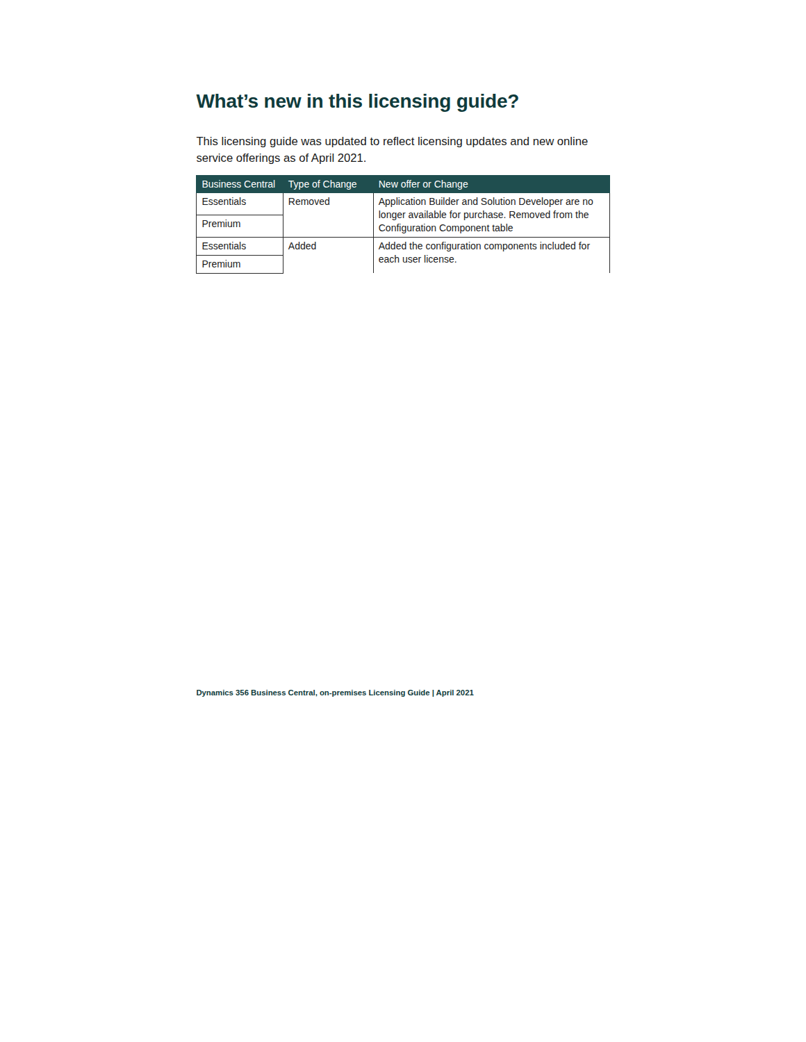What’s new in this licensing guide?
This licensing guide was updated to reflect licensing updates and new online service offerings as of April 2021.
| Business Central | Type of Change | New offer or Change |
| --- | --- | --- |
| Essentials | Removed | Application Builder and Solution Developer are no longer available for purchase. Removed from the Configuration Component table |
| Premium |
| Essentials | Added | Added the configuration components included for each user license. |
| Premium |
Dynamics 356 Business Central, on-premises Licensing Guide | April 2021